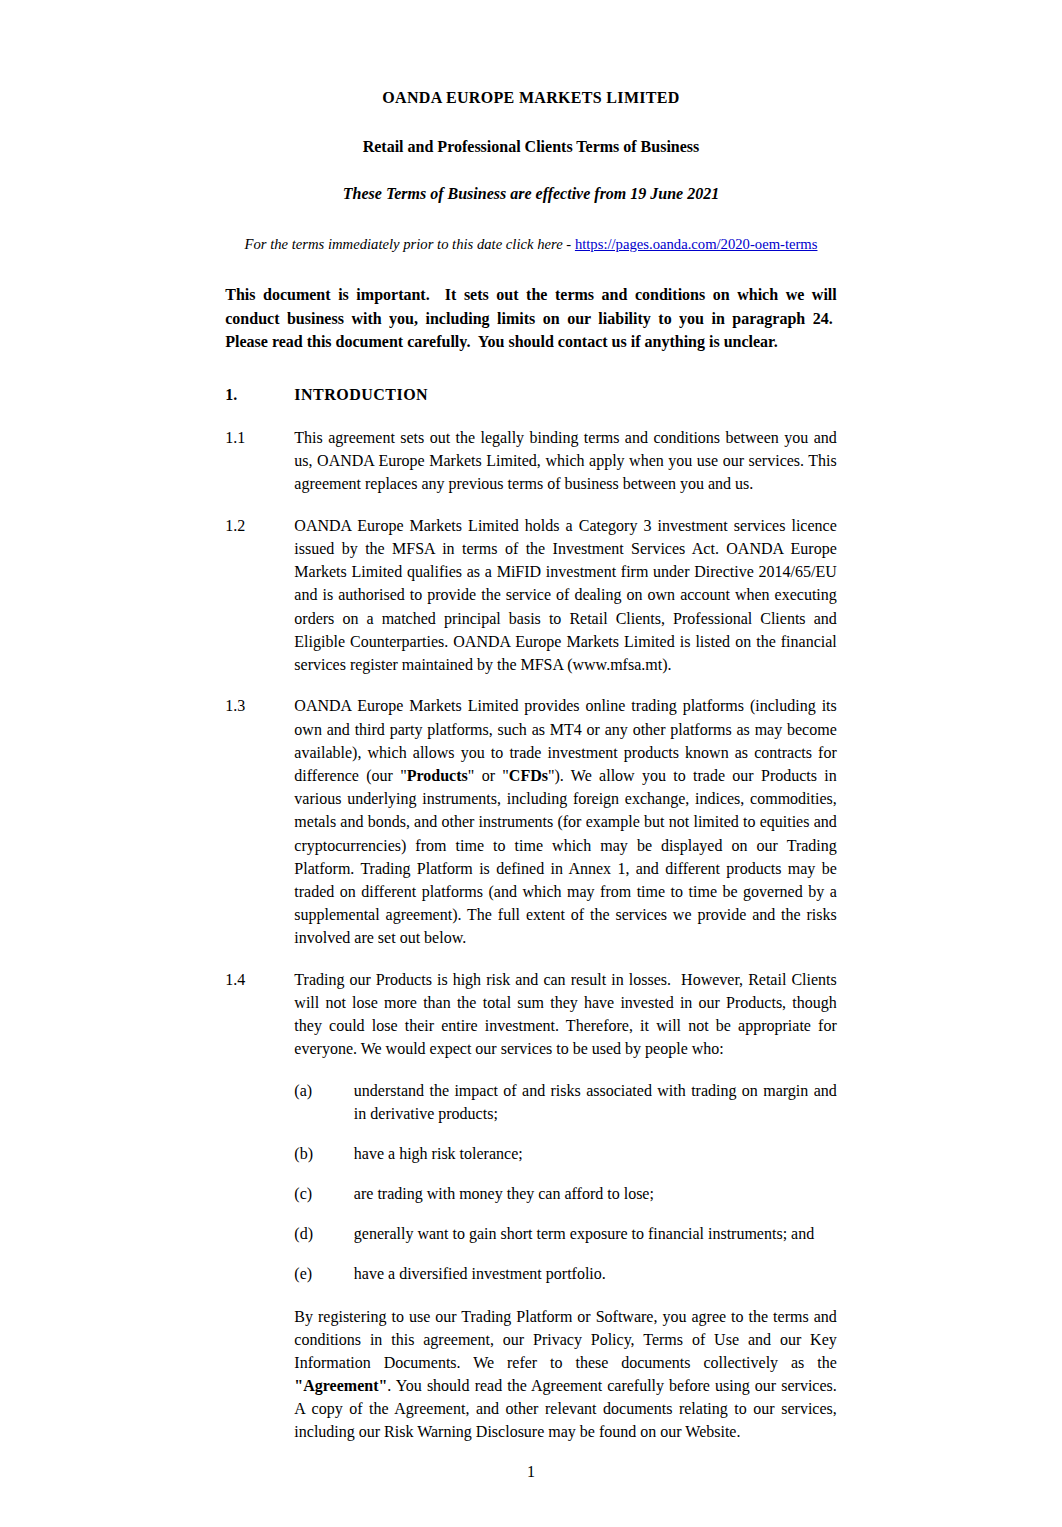OANDA EUROPE MARKETS LIMITED
Retail and Professional Clients Terms of Business
These Terms of Business are effective from 19 June 2021
For the terms immediately prior to this date click here - https://pages.oanda.com/2020-oem-terms
This document is important. It sets out the terms and conditions on which we will conduct business with you, including limits on our liability to you in paragraph 24. Please read this document carefully. You should contact us if anything is unclear.
1.
INTRODUCTION
1.1
This agreement sets out the legally binding terms and conditions between you and us, OANDA Europe Markets Limited, which apply when you use our services. This agreement replaces any previous terms of business between you and us.
1.2
OANDA Europe Markets Limited holds a Category 3 investment services licence issued by the MFSA in terms of the Investment Services Act. OANDA Europe Markets Limited qualifies as a MiFID investment firm under Directive 2014/65/EU and is authorised to provide the service of dealing on own account when executing orders on a matched principal basis to Retail Clients, Professional Clients and Eligible Counterparties. OANDA Europe Markets Limited is listed on the financial services register maintained by the MFSA (www.mfsa.mt).
1.3
OANDA Europe Markets Limited provides online trading platforms (including its own and third party platforms, such as MT4 or any other platforms as may become available), which allows you to trade investment products known as contracts for difference (our "Products" or "CFDs"). We allow you to trade our Products in various underlying instruments, including foreign exchange, indices, commodities, metals and bonds, and other instruments (for example but not limited to equities and cryptocurrencies) from time to time which may be displayed on our Trading Platform. Trading Platform is defined in Annex 1, and different products may be traded on different platforms (and which may from time to time be governed by a supplemental agreement). The full extent of the services we provide and the risks involved are set out below.
1.4
Trading our Products is high risk and can result in losses. However, Retail Clients will not lose more than the total sum they have invested in our Products, though they could lose their entire investment. Therefore, it will not be appropriate for everyone. We would expect our services to be used by people who:
(a) understand the impact of and risks associated with trading on margin and in derivative products;
(b) have a high risk tolerance;
(c) are trading with money they can afford to lose;
(d) generally want to gain short term exposure to financial instruments; and
(e) have a diversified investment portfolio.
By registering to use our Trading Platform or Software, you agree to the terms and conditions in this agreement, our Privacy Policy, Terms of Use and our Key Information Documents. We refer to these documents collectively as the "Agreement". You should read the Agreement carefully before using our services. A copy of the Agreement, and other relevant documents relating to our services, including our Risk Warning Disclosure may be found on our Website.
1